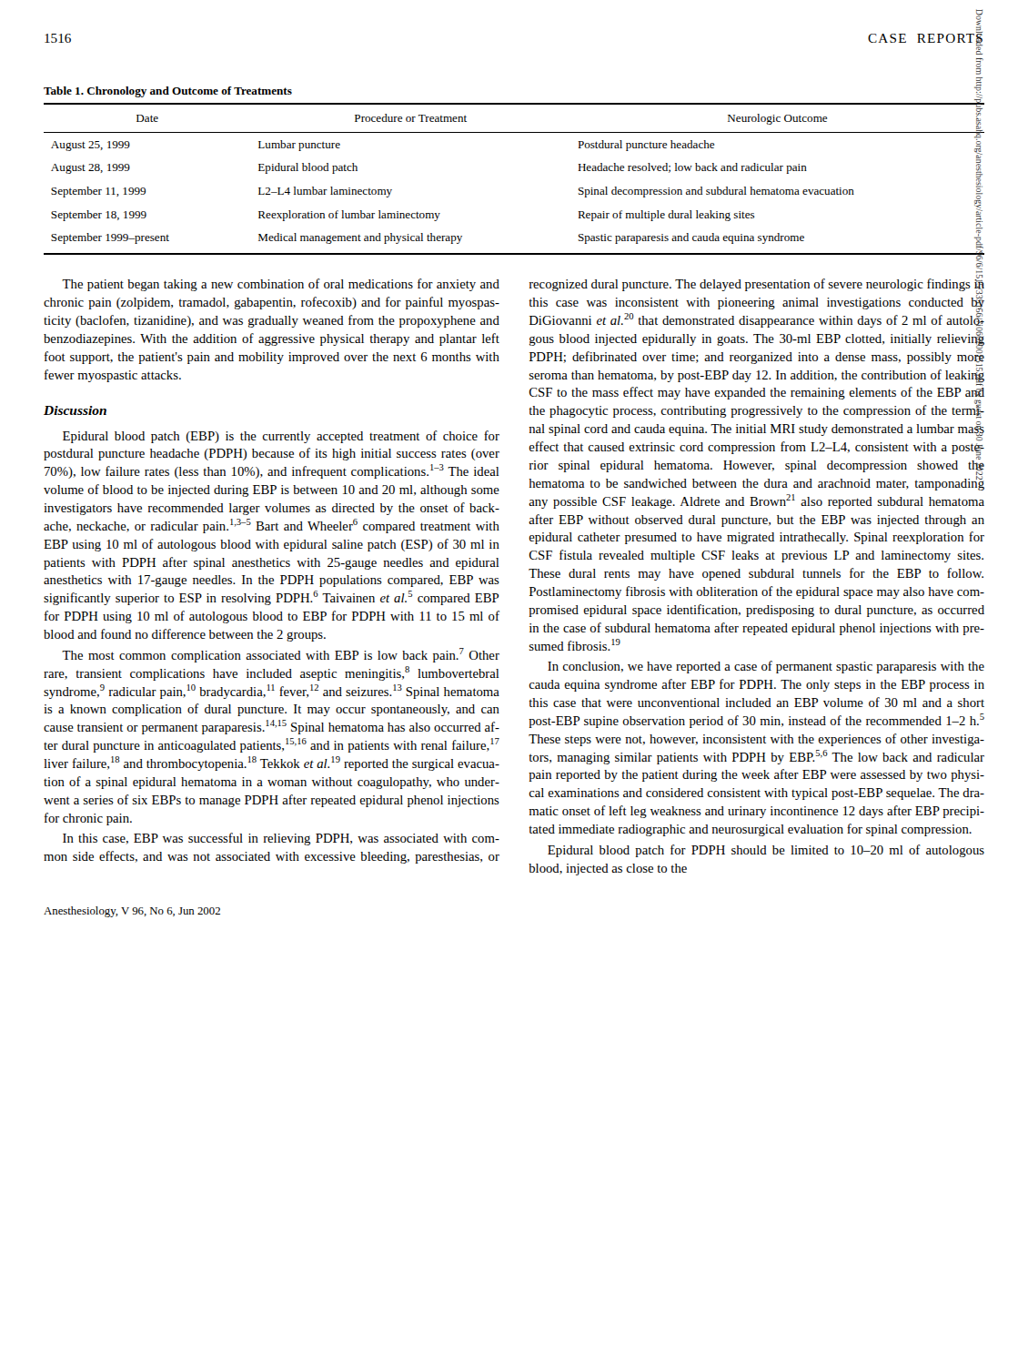1516 CASE REPORTS
Table 1. Chronology and Outcome of Treatments
| Date | Procedure or Treatment | Neurologic Outcome |
| --- | --- | --- |
| August 25, 1999 | Lumbar puncture | Postdural puncture headache |
| August 28, 1999 | Epidural blood patch | Headache resolved; low back and radicular pain |
| September 11, 1999 | L2–L4 lumbar laminectomy | Spinal decompression and subdural hematoma evacuation |
| September 18, 1999 | Reexploration of lumbar laminectomy | Repair of multiple dural leaking sites |
| September 1999–present | Medical management and physical therapy | Spastic paraparesis and cauda equina syndrome |
The patient began taking a new combination of oral medications for anxiety and chronic pain (zolpidem, tramadol, gabapentin, rofecoxib) and for painful myospasticity (baclofen, tizanidine), and was gradually weaned from the propoxyphene and benzodiazepines. With the addition of aggressive physical therapy and plantar left foot support, the patient's pain and mobility improved over the next 6 months with fewer myospastic attacks.
Discussion
Epidural blood patch (EBP) is the currently accepted treatment of choice for postdural puncture headache (PDPH) because of its high initial success rates (over 70%), low failure rates (less than 10%), and infrequent complications.1–3 The ideal volume of blood to be injected during EBP is between 10 and 20 ml, although some investigators have recommended larger volumes as directed by the onset of backache, neckache, or radicular pain.1,3–5 Bart and Wheeler6 compared treatment with EBP using 10 ml of autologous blood with epidural saline patch (ESP) of 30 ml in patients with PDPH after spinal anesthetics with 25-gauge needles and epidural anesthetics with 17-gauge needles. In the PDPH populations compared, EBP was significantly superior to ESP in resolving PDPH.6 Taivainen et al.5 compared EBP for PDPH using 10 ml of autologous blood to EBP for PDPH with 11 to 15 ml of blood and found no difference between the 2 groups.
The most common complication associated with EBP is low back pain.7 Other rare, transient complications have included aseptic meningitis,8 lumbovertebral syndrome,9 radicular pain,10 bradycardia,11 fever,12 and seizures.13 Spinal hematoma is a known complication of dural puncture. It may occur spontaneously, and can cause transient or permanent paraparesis.14,15 Spinal hematoma has also occurred after dural puncture in anticoagulated patients,15,16 and in patients with renal failure,17 liver failure,18 and thrombocytopenia.18 Tekkok et al.19 reported the surgical evacuation of a spinal epidural hematoma in a woman without coagulopathy, who underwent a series of six EBPs to manage PDPH after repeated epidural phenol injections for chronic pain.
In this case, EBP was successful in relieving PDPH, was associated with common side effects, and was not associated with excessive bleeding, paresthesias, or recognized dural puncture. The delayed presentation of severe neurologic findings in this case was inconsistent with pioneering animal investigations conducted by DiGiovanni et al.20 that demonstrated disappearance within days of 2 ml of autologous blood injected epidurally in goats. The 30-ml EBP clotted, initially relieving PDPH; defibrinated over time; and reorganized into a dense mass, possibly more seroma than hematoma, by post-EBP day 12. In addition, the contribution of leaking CSF to the mass effect may have expanded the remaining elements of the EBP and the phagocytic process, contributing progressively to the compression of the terminal spinal cord and cauda equina. The initial MRI study demonstrated a lumbar mass effect that caused extrinsic cord compression from L2–L4, consistent with a posterior spinal epidural hematoma. However, spinal decompression showed the hematoma to be sandwiched between the dura and arachnoid mater, tamponading any possible CSF leakage. Aldrete and Brown21 also reported subdural hematoma after EBP without observed dural puncture, but the EBP was injected through an epidural catheter presumed to have migrated intrathecally. Spinal reexploration for CSF fistula revealed multiple CSF leaks at previous LP and laminectomy sites. These dural rents may have opened subdural tunnels for the EBP to follow. Postlaminectomy fibrosis with obliteration of the epidural space may also have compromised epidural space identification, predisposing to dural puncture, as occurred in the case of subdural hematoma after repeated epidural phenol injections with presumed fibrosis.19
In conclusion, we have reported a case of permanent spastic paraparesis with the cauda equina syndrome after EBP for PDPH. The only steps in the EBP process in this case that were unconventional included an EBP volume of 30 ml and a short post-EBP supine observation period of 30 min, instead of the recommended 1–2 h.5 These steps were not, however, inconsistent with the experiences of other investigators, managing similar patients with PDPH by EBP.5,6 The low back and radicular pain reported by the patient during the week after EBP were assessed by two physical examinations and considered consistent with typical post-EBP sequelae. The dramatic onset of left leg weakness and urinary incontinence 12 days after EBP precipitated immediate radiographic and neurosurgical evaluation for spinal compression.
Epidural blood patch for PDPH should be limited to 10–20 ml of autologous blood, injected as close to the
Anesthesiology, V 96, No 6, Jun 2002
Downloaded from http://pubs.asahq.org/anesthesiology/article-pdf/96/6/1515/335156/7i0602001515.pdf by guest on 30 June 2022